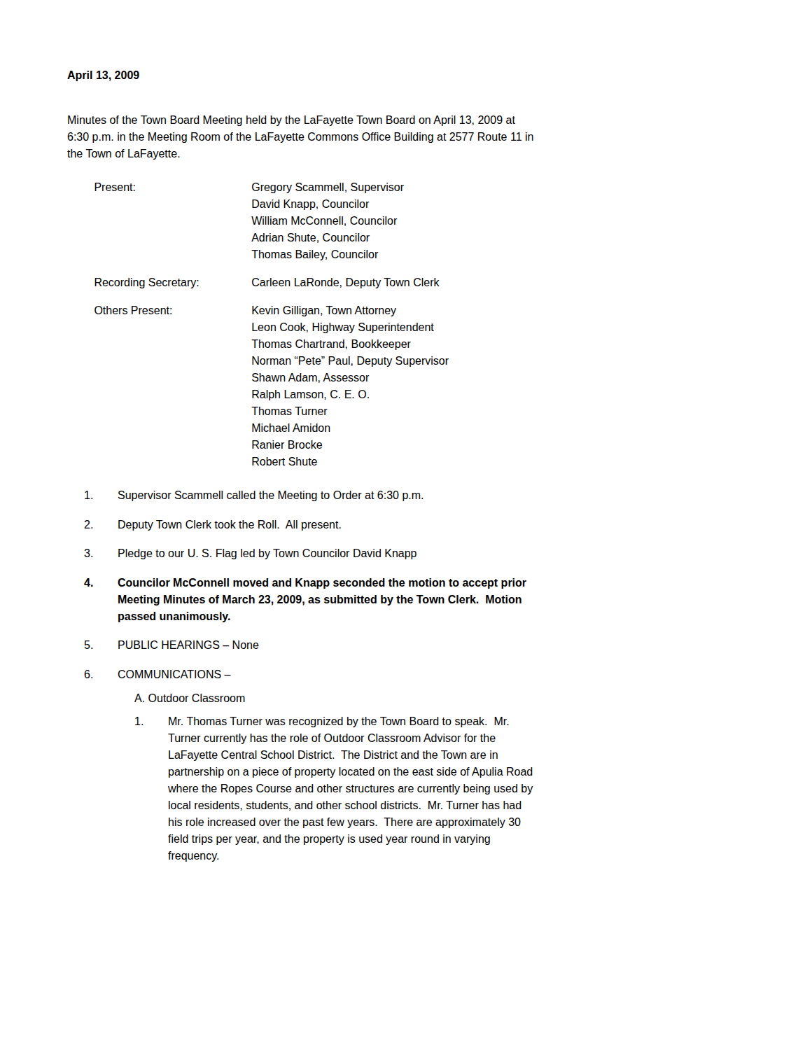April 13, 2009
Minutes of the Town Board Meeting held by the LaFayette Town Board on April 13, 2009 at 6:30 p.m. in the Meeting Room of the LaFayette Commons Office Building at 2577 Route 11 in the Town of LaFayette.
| Present: | Gregory Scammell, Supervisor |
| | David Knapp, Councilor |
| | William McConnell, Councilor |
| | Adrian Shute, Councilor |
| | Thomas Bailey, Councilor |
| Recording Secretary: | Carleen LaRonde, Deputy Town Clerk |
| Others Present: | Kevin Gilligan, Town Attorney |
| | Leon Cook, Highway Superintendent |
| | Thomas Chartrand, Bookkeeper |
| | Norman “Pete” Paul, Deputy Supervisor |
| | Shawn Adam, Assessor |
| | Ralph Lamson, C. E. O. |
| | Thomas Turner |
| | Michael Amidon |
| | Ranier Brocke |
| | Robert Shute |
1. Supervisor Scammell called the Meeting to Order at 6:30 p.m.
2. Deputy Town Clerk took the Roll. All present.
3. Pledge to our U. S. Flag led by Town Councilor David Knapp
4. Councilor McConnell moved and Knapp seconded the motion to accept prior Meeting Minutes of March 23, 2009, as submitted by the Town Clerk. Motion passed unanimously.
5. PUBLIC HEARINGS – None
6. COMMUNICATIONS –
A. Outdoor Classroom
1.
Mr. Thomas Turner was recognized by the Town Board to speak. Mr. Turner currently has the role of Outdoor Classroom Advisor for the LaFayette Central School District. The District and the Town are in partnership on a piece of property located on the east side of Apulia Road where the Ropes Course and other structures are currently being used by local residents, students, and other school districts. Mr. Turner has had his role increased over the past few years. There are approximately 30 field trips per year, and the property is used year round in varying frequency.